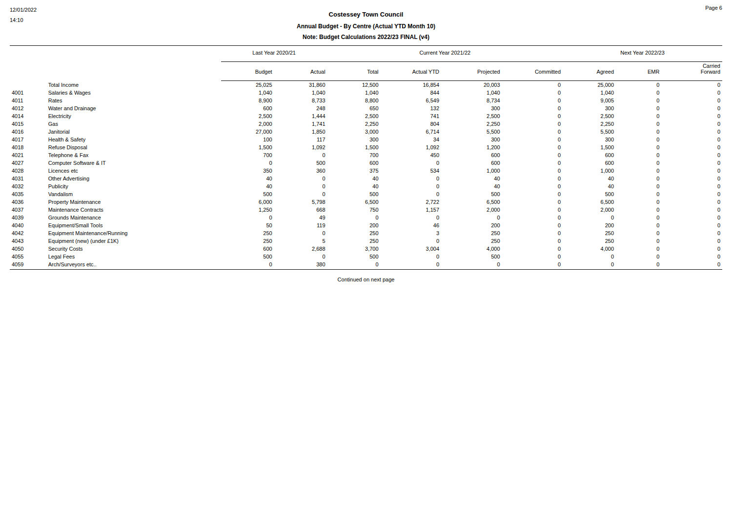12/01/2022
14:10
Page 6
Costessey Town Council
Annual Budget - By Centre (Actual YTD Month 10)
Note: Budget Calculations 2022/23 FINAL (v4)
| | | Last Year 2020/21 | Current Year 2021/22 | Next Year 2022/23 |
| --- | --- | --- | --- | --- |
| | | Budget | Actual | Total | Actual YTD | Projected | Committed | Agreed | EMR | Carried Forward |
| | Total Income | 25,025 | 31,860 | 12,500 | 16,854 | 20,003 | 0 | 25,000 | 0 | 0 |
| 4001 | Salaries & Wages | 1,040 | 1,040 | 1,040 | 844 | 1,040 | 0 | 1,040 | 0 | 0 |
| 4011 | Rates | 8,900 | 8,733 | 8,800 | 6,549 | 8,734 | 0 | 9,005 | 0 | 0 |
| 4012 | Water and Drainage | 600 | 248 | 650 | 132 | 300 | 0 | 300 | 0 | 0 |
| 4014 | Electricity | 2,500 | 1,444 | 2,500 | 741 | 2,500 | 0 | 2,500 | 0 | 0 |
| 4015 | Gas | 2,000 | 1,741 | 2,250 | 804 | 2,250 | 0 | 2,250 | 0 | 0 |
| 4016 | Janitorial | 27,000 | 1,850 | 3,000 | 6,714 | 5,500 | 0 | 5,500 | 0 | 0 |
| 4017 | Health & Safety | 100 | 117 | 300 | 34 | 300 | 0 | 300 | 0 | 0 |
| 4018 | Refuse Disposal | 1,500 | 1,092 | 1,500 | 1,092 | 1,200 | 0 | 1,500 | 0 | 0 |
| 4021 | Telephone & Fax | 700 | 0 | 700 | 450 | 600 | 0 | 600 | 0 | 0 |
| 4027 | Computer Software & IT | 0 | 500 | 600 | 0 | 600 | 0 | 600 | 0 | 0 |
| 4028 | Licences etc | 350 | 360 | 375 | 534 | 1,000 | 0 | 1,000 | 0 | 0 |
| 4031 | Other Advertising | 40 | 0 | 40 | 0 | 40 | 0 | 40 | 0 | 0 |
| 4032 | Publicity | 40 | 0 | 40 | 0 | 40 | 0 | 40 | 0 | 0 |
| 4035 | Vandalism | 500 | 0 | 500 | 0 | 500 | 0 | 500 | 0 | 0 |
| 4036 | Property Maintenance | 6,000 | 5,798 | 6,500 | 2,722 | 6,500 | 0 | 6,500 | 0 | 0 |
| 4037 | Maintenance Contracts | 1,250 | 668 | 750 | 1,157 | 2,000 | 0 | 2,000 | 0 | 0 |
| 4039 | Grounds Maintenance | 0 | 49 | 0 | 0 | 0 | 0 | 0 | 0 | 0 |
| 4040 | Equipment/Small Tools | 50 | 119 | 200 | 46 | 200 | 0 | 200 | 0 | 0 |
| 4042 | Equipment Maintenance/Running | 250 | 0 | 250 | 3 | 250 | 0 | 250 | 0 | 0 |
| 4043 | Equipment (new) (under £1K) | 250 | 5 | 250 | 0 | 250 | 0 | 250 | 0 | 0 |
| 4050 | Security Costs | 600 | 2,688 | 3,700 | 3,004 | 4,000 | 0 | 4,000 | 0 | 0 |
| 4055 | Legal Fees | 500 | 0 | 500 | 0 | 500 | 0 | 0 | 0 | 0 |
| 4059 | Arch/Surveyors etc.. | 0 | 380 | 0 | 0 | 0 | 0 | 0 | 0 | 0 |
Continued on next page